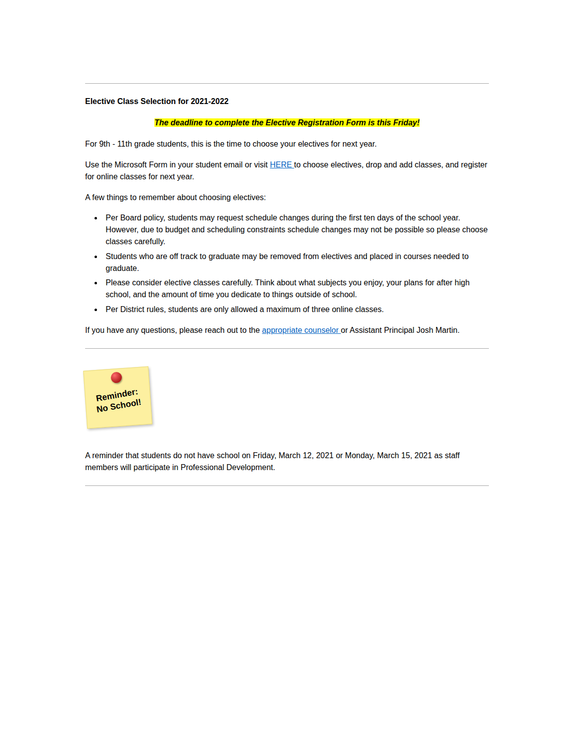Elective Class Selection for 2021-2022
The deadline to complete the Elective Registration Form is this Friday!
For 9th - 11th grade students, this is the time to choose your electives for next year.
Use the Microsoft Form in your student email or visit HERE to choose electives, drop and add classes, and register for online classes for next year.
A few things to remember about choosing electives:
Per Board policy, students may request schedule changes during the first ten days of the school year. However, due to budget and scheduling constraints schedule changes may not be possible so please choose classes carefully.
Students who are off track to graduate may be removed from electives and placed in courses needed to graduate.
Please consider elective classes carefully. Think about what subjects you enjoy, your plans for after high school, and the amount of time you dedicate to things outside of school.
Per District rules, students are only allowed a maximum of three online classes.
If you have any questions, please reach out to the appropriate counselor or Assistant Principal Josh Martin.
Reminder:
No School!
A reminder that students do not have school on Friday, March 12, 2021 or Monday, March 15, 2021 as staff members will participate in Professional Development.